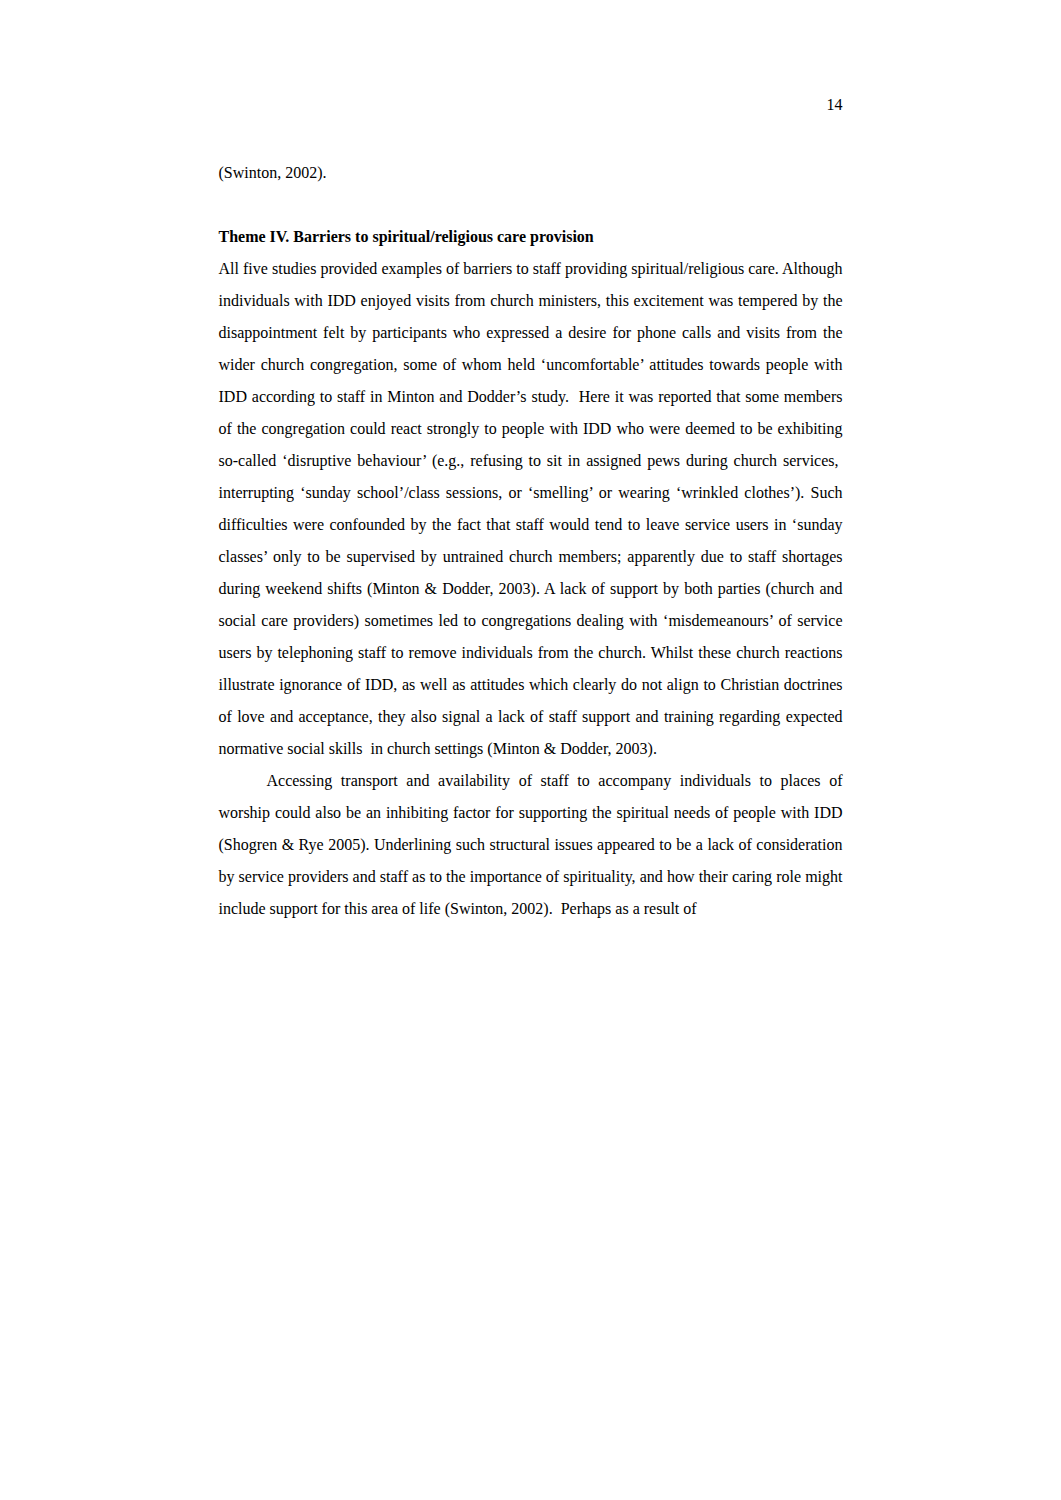14
(Swinton, 2002).
Theme IV. Barriers to spiritual/religious care provision
All five studies provided examples of barriers to staff providing spiritual/religious care. Although individuals with IDD enjoyed visits from church ministers, this excitement was tempered by the disappointment felt by participants who expressed a desire for phone calls and visits from the wider church congregation, some of whom held ‘uncomfortable’ attitudes towards people with IDD according to staff in Minton and Dodder’s study. Here it was reported that some members of the congregation could react strongly to people with IDD who were deemed to be exhibiting so-called ‘disruptive behaviour’ (e.g., refusing to sit in assigned pews during church services, interrupting ‘sunday school’/class sessions, or ‘smelling’ or wearing ‘wrinkled clothes’). Such difficulties were confounded by the fact that staff would tend to leave service users in ‘sunday classes’ only to be supervised by untrained church members; apparently due to staff shortages during weekend shifts (Minton & Dodder, 2003). A lack of support by both parties (church and social care providers) sometimes led to congregations dealing with ‘misdemeanours’ of service users by telephoning staff to remove individuals from the church. Whilst these church reactions illustrate ignorance of IDD, as well as attitudes which clearly do not align to Christian doctrines of love and acceptance, they also signal a lack of staff support and training regarding expected normative social skills in church settings (Minton & Dodder, 2003).
Accessing transport and availability of staff to accompany individuals to places of worship could also be an inhibiting factor for supporting the spiritual needs of people with IDD (Shogren & Rye 2005). Underlining such structural issues appeared to be a lack of consideration by service providers and staff as to the importance of spirituality, and how their caring role might include support for this area of life (Swinton, 2002). Perhaps as a result of